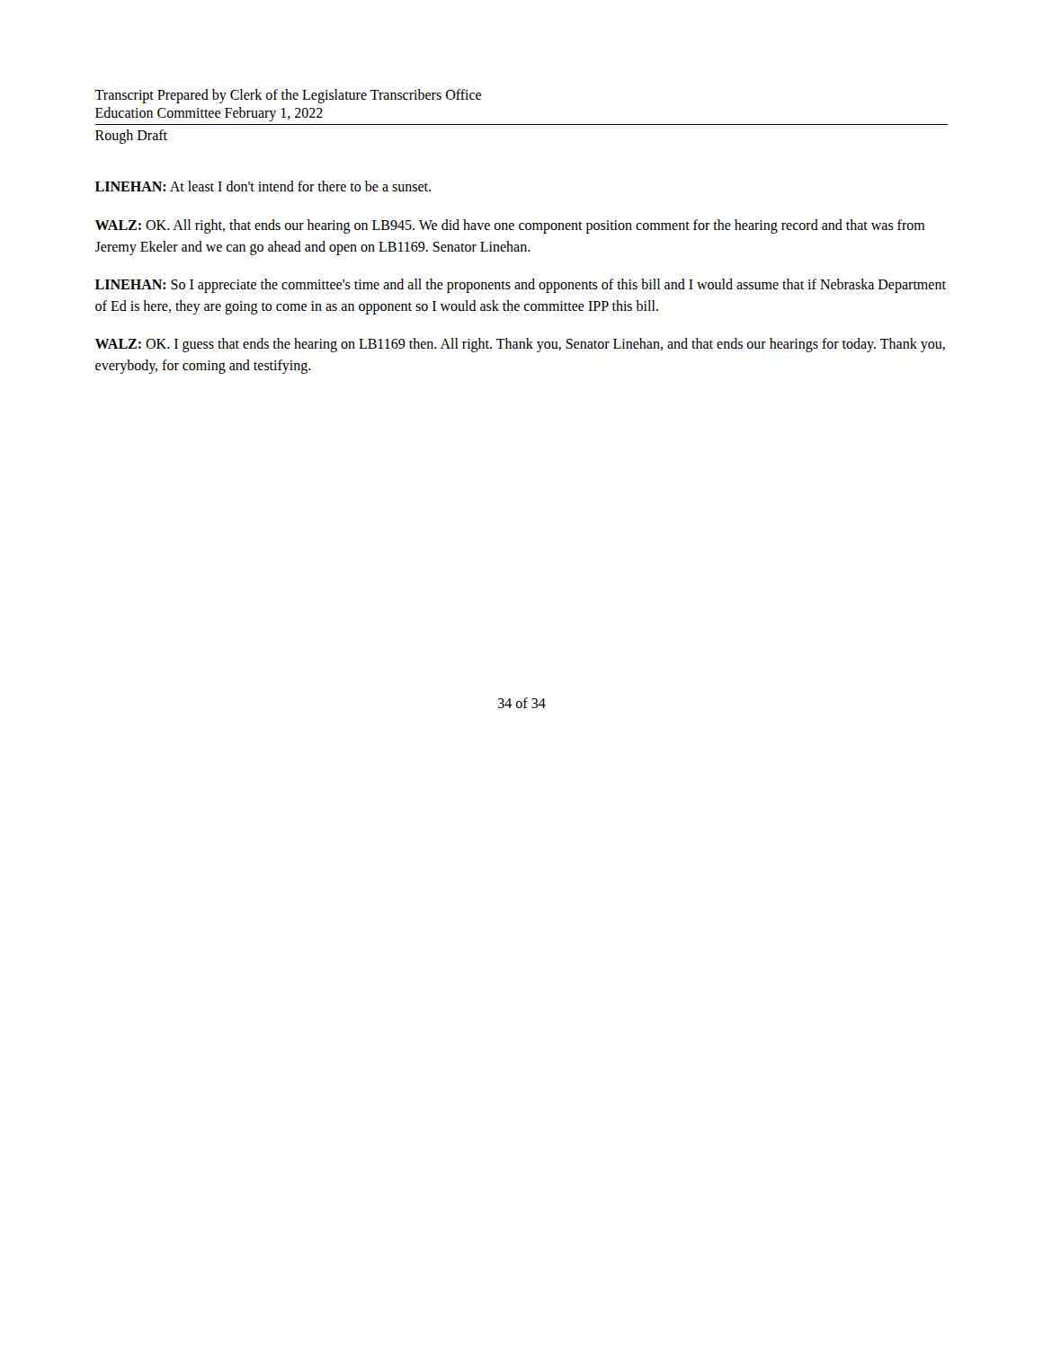Transcript Prepared by Clerk of the Legislature Transcribers Office
Education Committee February 1, 2022
Rough Draft
LINEHAN: At least I don't intend for there to be a sunset.
WALZ: OK. All right, that ends our hearing on LB945. We did have one component position comment for the hearing record and that was from Jeremy Ekeler and we can go ahead and open on LB1169. Senator Linehan.
LINEHAN: So I appreciate the committee's time and all the proponents and opponents of this bill and I would assume that if Nebraska Department of Ed is here, they are going to come in as an opponent so I would ask the committee IPP this bill.
WALZ: OK. I guess that ends the hearing on LB1169 then. All right. Thank you, Senator Linehan, and that ends our hearings for today. Thank you, everybody, for coming and testifying.
34 of 34